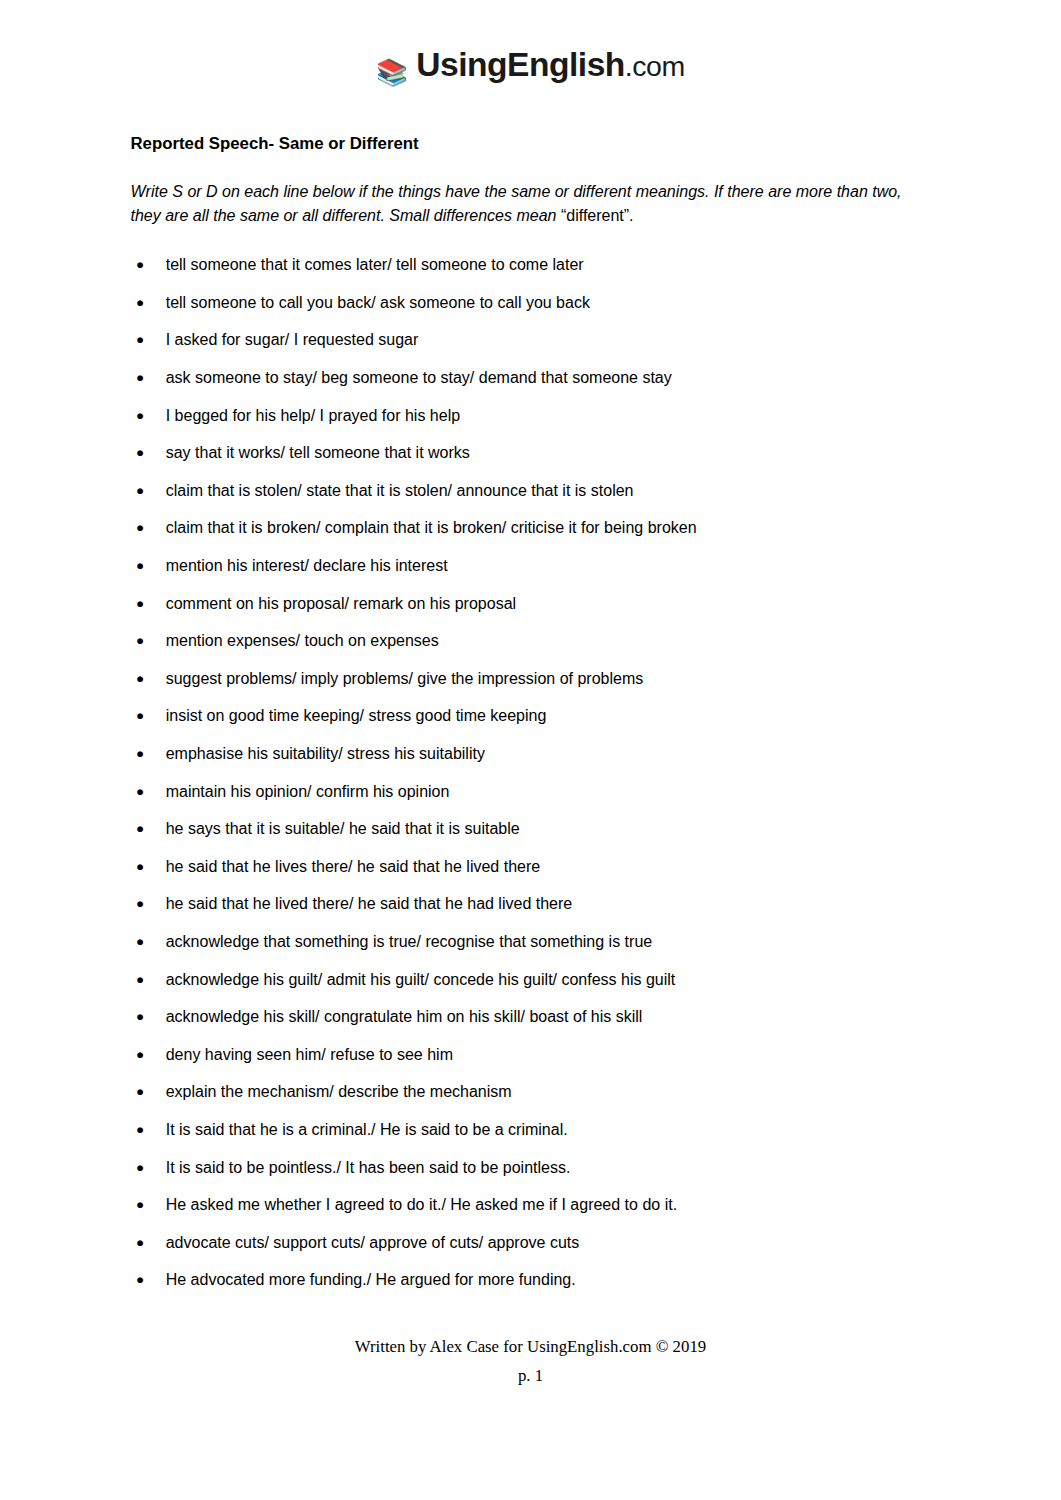📚Using English.com
Reported Speech- Same or Different
Write S or D on each line below if the things have the same or different meanings. If there are more than two, they are all the same or all different. Small differences mean “different”.
tell someone that it comes later/ tell someone to come later
tell someone to call you back/ ask someone to call you back
I asked for sugar/ I requested sugar
ask someone to stay/ beg someone to stay/ demand that someone stay
I begged for his help/ I prayed for his help
say that it works/ tell someone that it works
claim that is stolen/ state that it is stolen/ announce that it is stolen
claim that it is broken/ complain that it is broken/ criticise it for being broken
mention his interest/ declare his interest
comment on his proposal/ remark on his proposal
mention expenses/ touch on expenses
suggest problems/ imply problems/ give the impression of problems
insist on good time keeping/ stress good time keeping
emphasise his suitability/ stress his suitability
maintain his opinion/ confirm his opinion
he says that it is suitable/ he said that it is suitable
he said that he lives there/ he said that he lived there
he said that he lived there/ he said that he had lived there
acknowledge that something is true/ recognise that something is true
acknowledge his guilt/ admit his guilt/ concede his guilt/ confess his guilt
acknowledge his skill/ congratulate him on his skill/ boast of his skill
deny having seen him/ refuse to see him
explain the mechanism/ describe the mechanism
It is said that he is a criminal./ He is said to be a criminal.
It is said to be pointless./ It has been said to be pointless.
He asked me whether I agreed to do it./ He asked me if I agreed to do it.
advocate cuts/ support cuts/ approve of cuts/ approve cuts
He advocated more funding./ He argued for more funding.
Written by Alex Case for UsingEnglish.com © 2019
p. 1